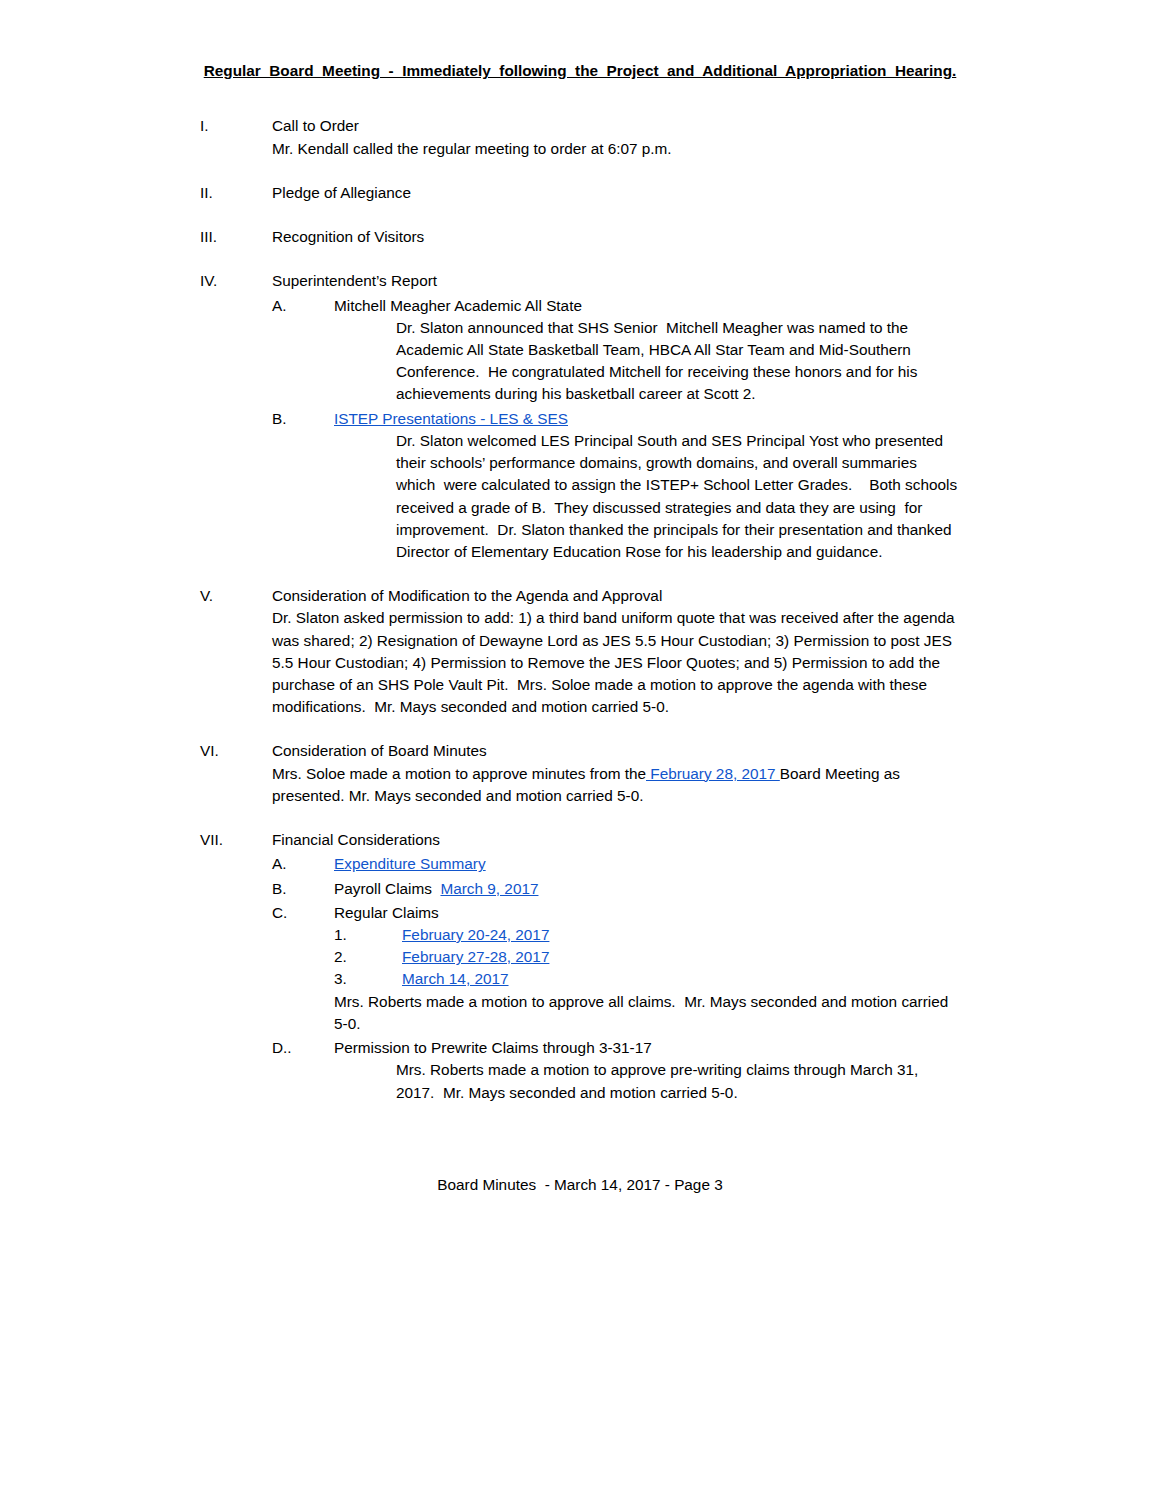Regular Board Meeting - Immediately following the Project and Additional Appropriation Hearing.
I.
Call to Order
Mr. Kendall called the regular meeting to order at 6:07 p.m.
II.
Pledge of Allegiance
III.
Recognition of Visitors
IV.
Superintendent’s Report
A.
Mitchell Meagher Academic All State
Dr. Slaton announced that SHS Senior Mitchell Meagher was named to the Academic All State Basketball Team, HBCA All Star Team and Mid-Southern Conference. He congratulated Mitchell for receiving these honors and for his achievements during his basketball career at Scott 2.
B.
ISTEP Presentations - LES & SES
Dr. Slaton welcomed LES Principal South and SES Principal Yost who presented their schools’ performance domains, growth domains, and overall summaries which were calculated to assign the ISTEP+ School Letter Grades. Both schools received a grade of B. They discussed strategies and data they are using for improvement. Dr. Slaton thanked the principals for their presentation and thanked Director of Elementary Education Rose for his leadership and guidance.
V.
Consideration of Modification to the Agenda and Approval
Dr. Slaton asked permission to add: 1) a third band uniform quote that was received after the agenda was shared; 2) Resignation of Dewayne Lord as JES 5.5 Hour Custodian; 3) Permission to post JES 5.5 Hour Custodian; 4) Permission to Remove the JES Floor Quotes; and 5) Permission to add the purchase of an SHS Pole Vault Pit. Mrs. Soloe made a motion to approve the agenda with these modifications. Mr. Mays seconded and motion carried 5-0.
VI.
Consideration of Board Minutes
Mrs. Soloe made a motion to approve minutes from the February 28, 2017 Board Meeting as presented. Mr. Mays seconded and motion carried 5-0.
VII.
Financial Considerations
A.
Expenditure Summary
B.
Payroll Claims March 9, 2017
C.
Regular Claims
1.
February 20-24, 2017
2.
February 27-28, 2017
3.
March 14, 2017
Mrs. Roberts made a motion to approve all claims. Mr. Mays seconded and motion carried 5-0.
D..
Permission to Prewrite Claims through 3-31-17
Mrs. Roberts made a motion to approve pre-writing claims through March 31, 2017. Mr. Mays seconded and motion carried 5-0.
Board Minutes - March 14, 2017 - Page 3